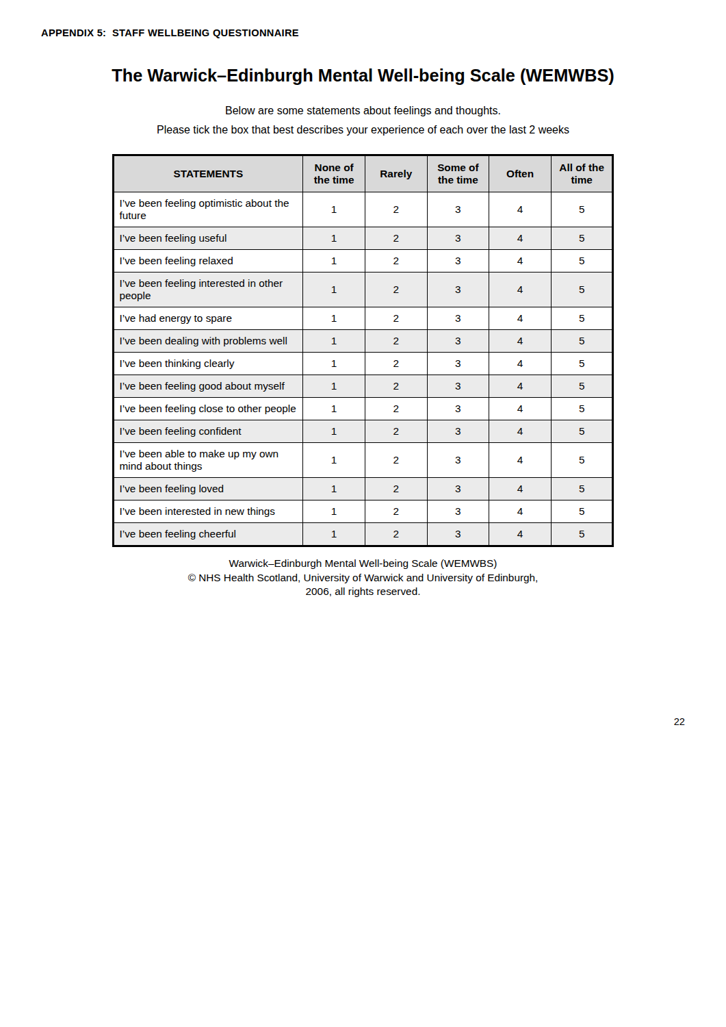APPENDIX 5: STAFF WELLBEING QUESTIONNAIRE
The Warwick–Edinburgh Mental Well-being Scale (WEMWBS)
Below are some statements about feelings and thoughts.
Please tick the box that best describes your experience of each over the last 2 weeks
| STATEMENTS | None of the time | Rarely | Some of the time | Often | All of the time |
| --- | --- | --- | --- | --- | --- |
| I’ve been feeling optimistic about the future | 1 | 2 | 3 | 4 | 5 |
| I’ve been feeling useful | 1 | 2 | 3 | 4 | 5 |
| I’ve been feeling relaxed | 1 | 2 | 3 | 4 | 5 |
| I’ve been feeling interested in other people | 1 | 2 | 3 | 4 | 5 |
| I’ve had energy to spare | 1 | 2 | 3 | 4 | 5 |
| I’ve been dealing with problems well | 1 | 2 | 3 | 4 | 5 |
| I’ve been thinking clearly | 1 | 2 | 3 | 4 | 5 |
| I’ve been feeling good about myself | 1 | 2 | 3 | 4 | 5 |
| I’ve been feeling close to other people | 1 | 2 | 3 | 4 | 5 |
| I’ve been feeling confident | 1 | 2 | 3 | 4 | 5 |
| I’ve been able to make up my own mind about things | 1 | 2 | 3 | 4 | 5 |
| I’ve been feeling loved | 1 | 2 | 3 | 4 | 5 |
| I’ve been interested in new things | 1 | 2 | 3 | 4 | 5 |
| I’ve been feeling cheerful | 1 | 2 | 3 | 4 | 5 |
Warwick–Edinburgh Mental Well-being Scale (WEMWBS)
© NHS Health Scotland, University of Warwick and University of Edinburgh,
2006, all rights reserved.
22